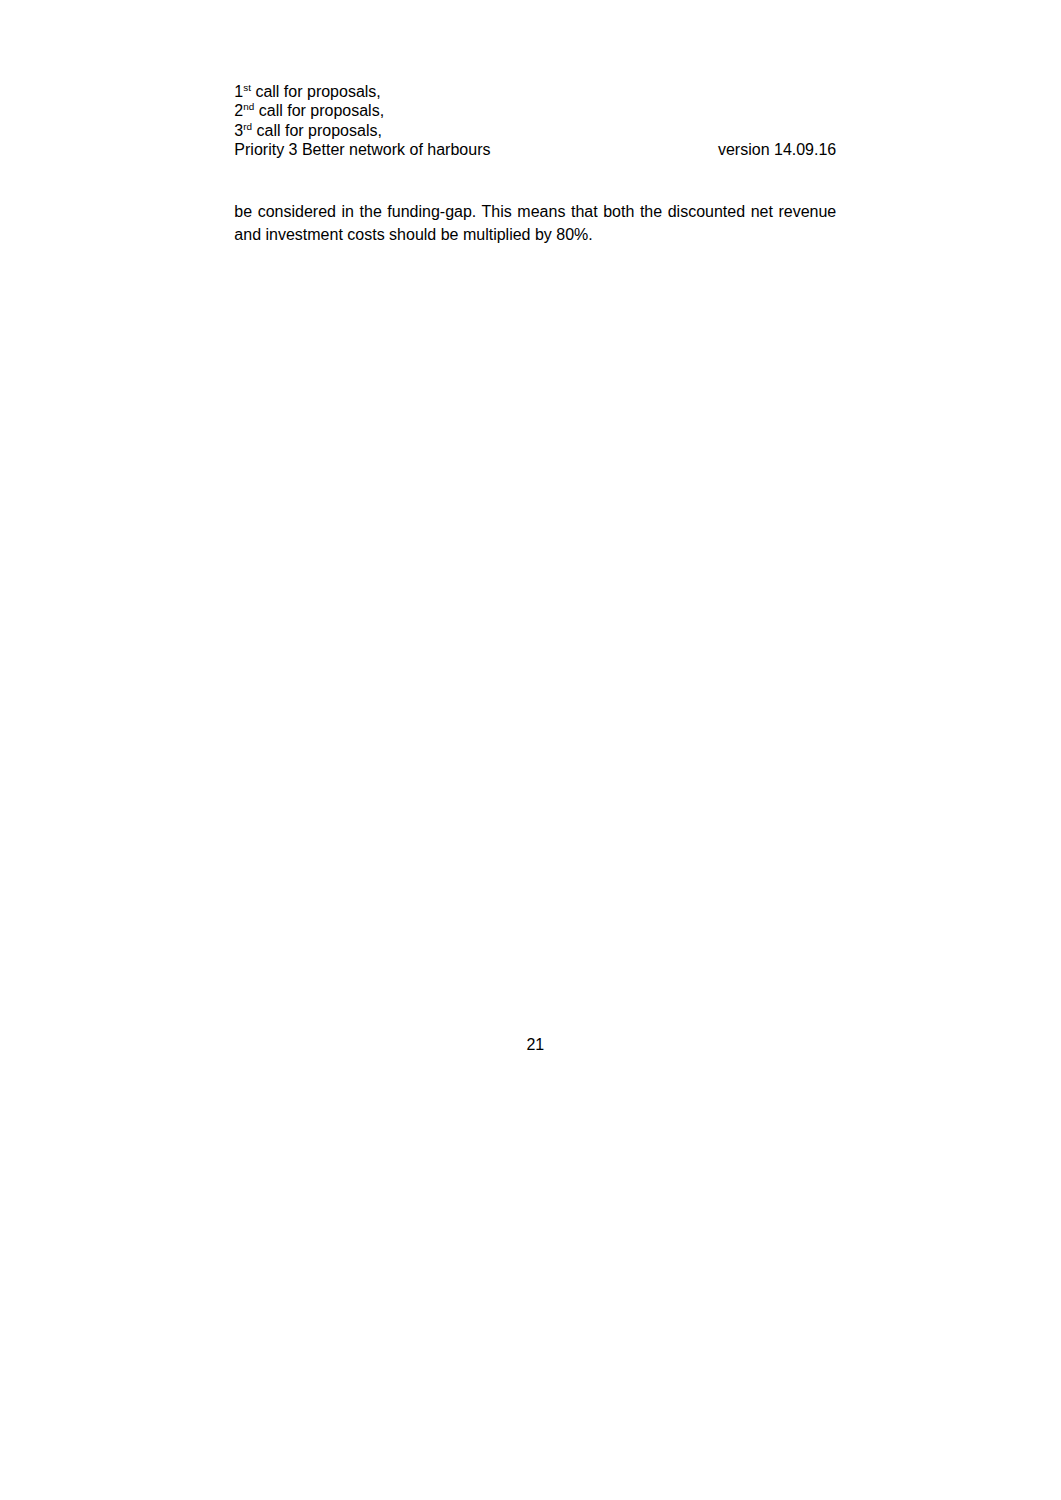1st call for proposals,
2nd call for proposals,
3rd call for proposals,
Priority 3 Better network of harbours version 14.09.16
be considered in the funding-gap. This means that both the discounted net revenue and investment costs should be multiplied by 80%.
21